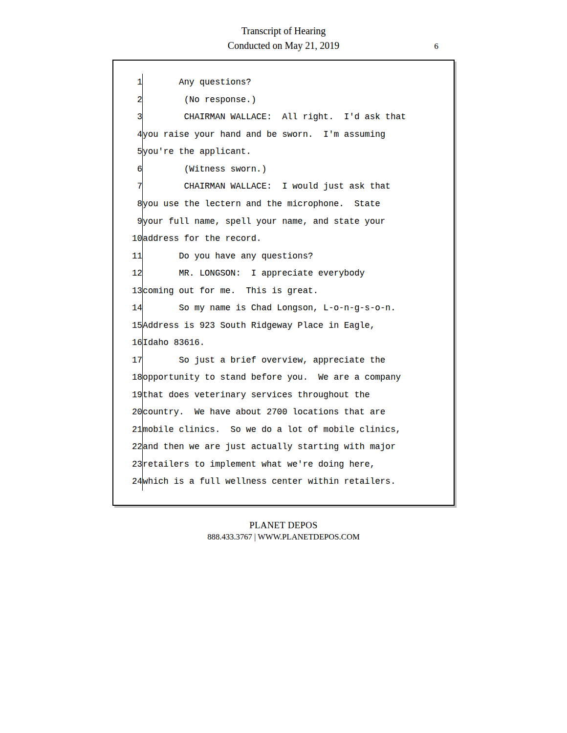Transcript of Hearing
Conducted on May 21, 2019 6
| 1 | Any questions? |
| 2 | (No response.) |
| 3 | CHAIRMAN WALLACE: All right. I'd ask that |
| 4 | you raise your hand and be sworn. I'm assuming |
| 5 | you're the applicant. |
| 6 | (Witness sworn.) |
| 7 | CHAIRMAN WALLACE: I would just ask that |
| 8 | you use the lectern and the microphone. State |
| 9 | your full name, spell your name, and state your |
| 10 | address for the record. |
| 11 | Do you have any questions? |
| 12 | MR. LONGSON: I appreciate everybody |
| 13 | coming out for me. This is great. |
| 14 | So my name is Chad Longson, L-o-n-g-s-o-n. |
| 15 | Address is 923 South Ridgeway Place in Eagle, |
| 16 | Idaho 83616. |
| 17 | So just a brief overview, appreciate the |
| 18 | opportunity to stand before you. We are a company |
| 19 | that does veterinary services throughout the |
| 20 | country. We have about 2700 locations that are |
| 21 | mobile clinics. So we do a lot of mobile clinics, |
| 22 | and then we are just actually starting with major |
| 23 | retailers to implement what we're doing here, |
| 24 | which is a full wellness center within retailers. |
PLANET DEPOS
888.433.3767 | WWW.PLANETDEPOS.COM